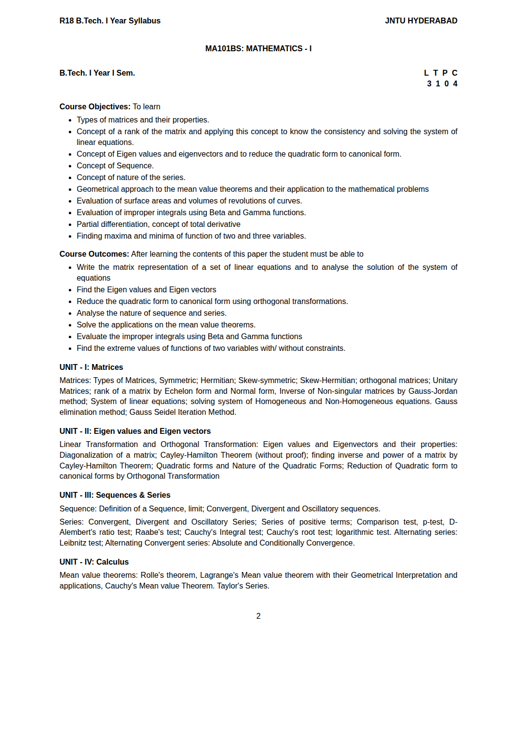R18 B.Tech. I Year Syllabus JNTU HYDERABAD
MA101BS: MATHEMATICS - I
B.Tech. I Year I Sem. L T P C
3 1 0 4
Course Objectives: To learn
Types of matrices and their properties.
Concept of a rank of the matrix and applying this concept to know the consistency and solving the system of linear equations.
Concept of Eigen values and eigenvectors and to reduce the quadratic form to canonical form.
Concept of Sequence.
Concept of nature of the series.
Geometrical approach to the mean value theorems and their application to the mathematical problems
Evaluation of surface areas and volumes of revolutions of curves.
Evaluation of improper integrals using Beta and Gamma functions.
Partial differentiation, concept of total derivative
Finding maxima and minima of function of two and three variables.
Course Outcomes: After learning the contents of this paper the student must be able to
Write the matrix representation of a set of linear equations and to analyse the solution of the system of equations
Find the Eigen values and Eigen vectors
Reduce the quadratic form to canonical form using orthogonal transformations.
Analyse the nature of sequence and series.
Solve the applications on the mean value theorems.
Evaluate the improper integrals using Beta and Gamma functions
Find the extreme values of functions of two variables with/ without constraints.
UNIT - I: Matrices
Matrices: Types of Matrices, Symmetric; Hermitian; Skew-symmetric; Skew-Hermitian; orthogonal matrices; Unitary Matrices; rank of a matrix by Echelon form and Normal form, Inverse of Non-singular matrices by Gauss-Jordan method; System of linear equations; solving system of Homogeneous and Non-Homogeneous equations. Gauss elimination method; Gauss Seidel Iteration Method.
UNIT - II: Eigen values and Eigen vectors
Linear Transformation and Orthogonal Transformation: Eigen values and Eigenvectors and their properties: Diagonalization of a matrix; Cayley-Hamilton Theorem (without proof); finding inverse and power of a matrix by Cayley-Hamilton Theorem; Quadratic forms and Nature of the Quadratic Forms; Reduction of Quadratic form to canonical forms by Orthogonal Transformation
UNIT - III: Sequences & Series
Sequence: Definition of a Sequence, limit; Convergent, Divergent and Oscillatory sequences.
Series: Convergent, Divergent and Oscillatory Series; Series of positive terms; Comparison test, p-test, D-Alembert's ratio test; Raabe's test; Cauchy's Integral test; Cauchy's root test; logarithmic test. Alternating series: Leibnitz test; Alternating Convergent series: Absolute and Conditionally Convergence.
UNIT - IV: Calculus
Mean value theorems: Rolle's theorem, Lagrange's Mean value theorem with their Geometrical Interpretation and applications, Cauchy's Mean value Theorem. Taylor's Series.
2